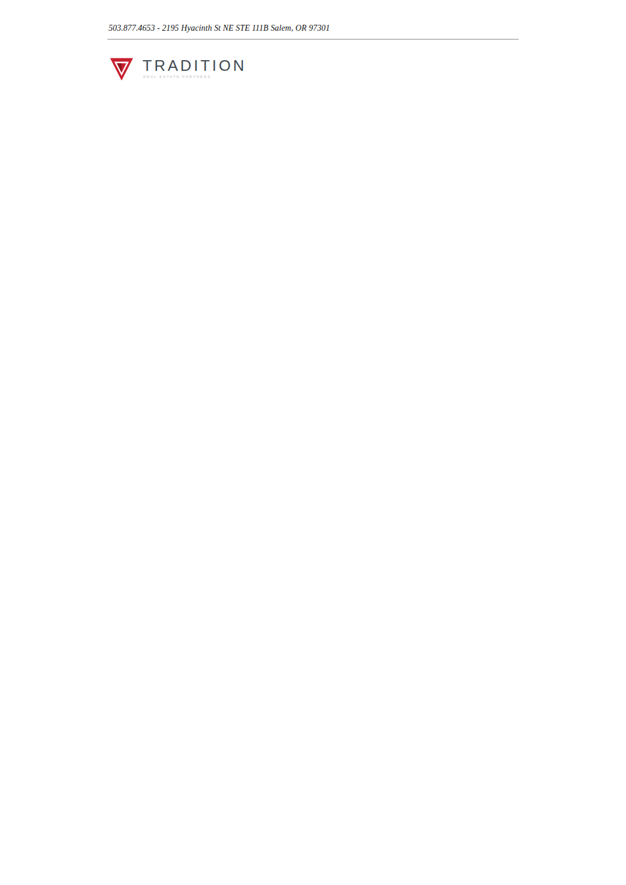503.877.4653 - 2195 Hyacinth St NE STE 111B Salem, OR 97301
Tradition Real Estate Partners